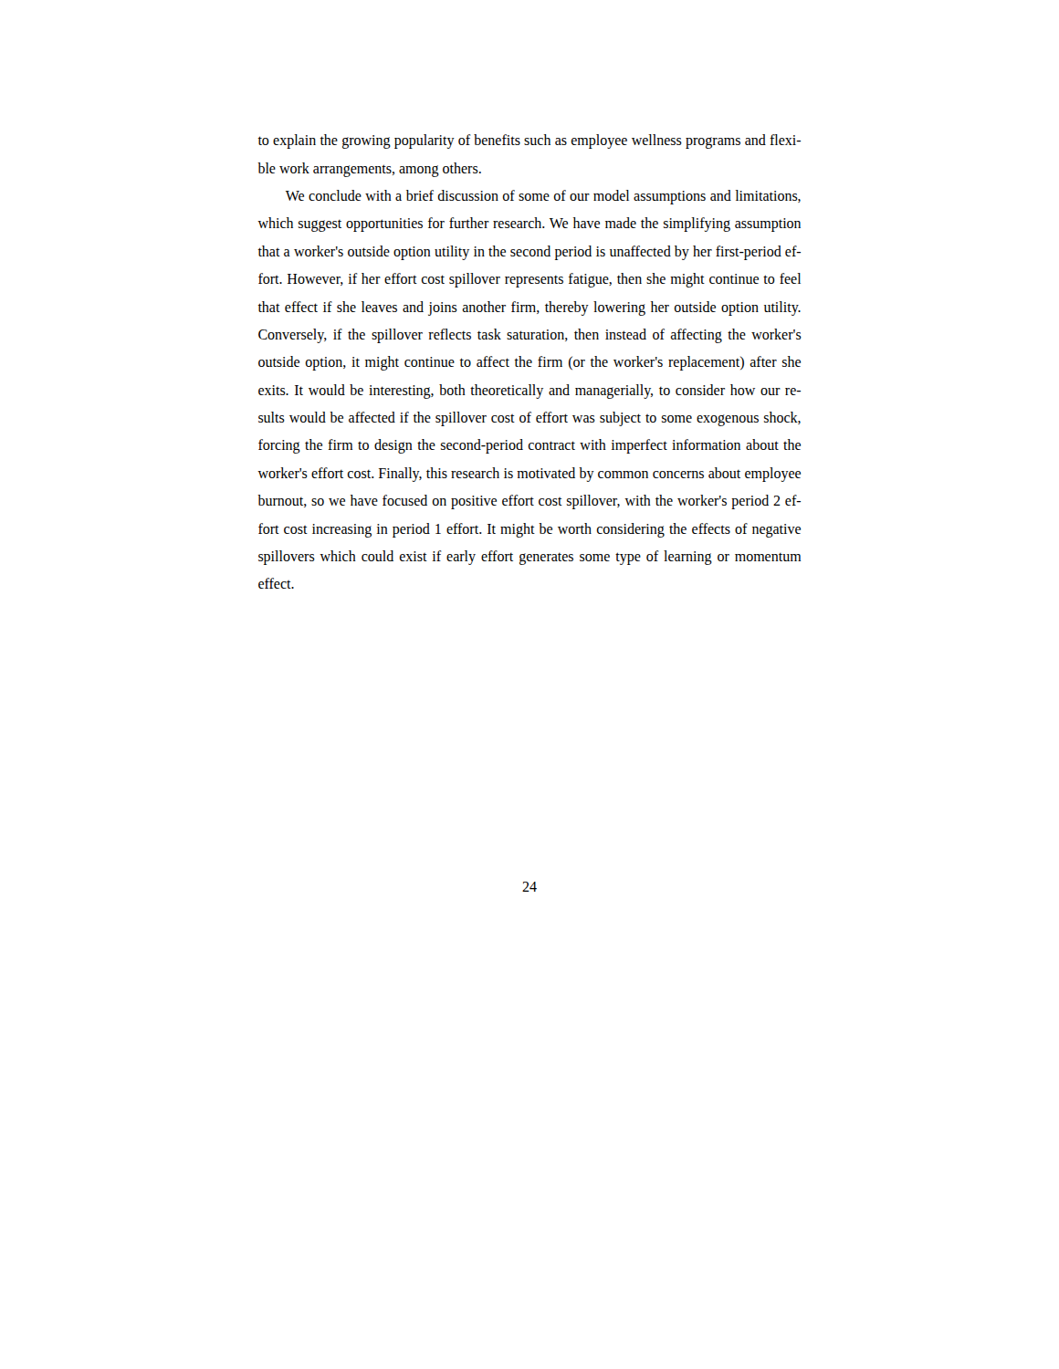to explain the growing popularity of benefits such as employee wellness programs and flexible work arrangements, among others.
We conclude with a brief discussion of some of our model assumptions and limitations, which suggest opportunities for further research. We have made the simplifying assumption that a worker's outside option utility in the second period is unaffected by her first-period effort. However, if her effort cost spillover represents fatigue, then she might continue to feel that effect if she leaves and joins another firm, thereby lowering her outside option utility. Conversely, if the spillover reflects task saturation, then instead of affecting the worker's outside option, it might continue to affect the firm (or the worker's replacement) after she exits. It would be interesting, both theoretically and managerially, to consider how our results would be affected if the spillover cost of effort was subject to some exogenous shock, forcing the firm to design the second-period contract with imperfect information about the worker's effort cost. Finally, this research is motivated by common concerns about employee burnout, so we have focused on positive effort cost spillover, with the worker's period 2 effort cost increasing in period 1 effort. It might be worth considering the effects of negative spillovers which could exist if early effort generates some type of learning or momentum effect.
24